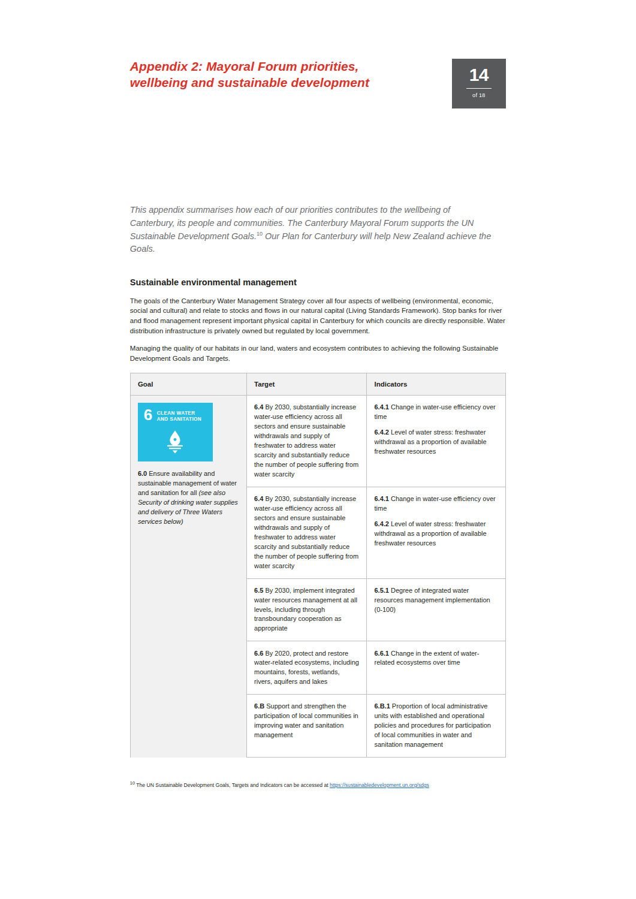Appendix 2: Mayoral Forum priorities,
wellbeing and sustainable development
14
of 18
This appendix summarises how each of our priorities contributes to the wellbeing of Canterbury, its people and communities. The Canterbury Mayoral Forum supports the UN Sustainable Development Goals.10 Our Plan for Canterbury will help New Zealand achieve the Goals.
Sustainable environmental management
The goals of the Canterbury Water Management Strategy cover all four aspects of wellbeing (environmental, economic, social and cultural) and relate to stocks and flows in our natural capital (Living Standards Framework). Stop banks for river and flood management represent important physical capital in Canterbury for which councils are directly responsible. Water distribution infrastructure is privately owned but regulated by local government.
Managing the quality of our habitats in our land, waters and ecosystem contributes to achieving the following Sustainable Development Goals and Targets.
| Goal | Target | Indicators |
| --- | --- | --- |
| 6 Clean water and sanitation 6.0 Ensure availability and sustainable management of water and sanitation for all (see also Security of drinking water supplies and delivery of Three Waters services below) | 6.4 By 2030, substantially increase water-use efficiency across all sectors and ensure sustainable withdrawals and supply of freshwater to address water scarcity and substantially reduce the number of people suffering from water scarcity | 6.4.1 Change in water-use efficiency over time 6.4.2 Level of water stress: freshwater withdrawal as a proportion of available freshwater resources |
| 6.4 By 2030, substantially increase water-use efficiency across all sectors and ensure sustainable withdrawals and supply of freshwater to address water scarcity and substantially reduce the number of people suffering from water scarcity | 6.4.1 Change in water-use efficiency over time 6.4.2 Level of water stress: freshwater withdrawal as a proportion of available freshwater resources |
| 6.5 By 2030, implement integrated water resources management at all levels, including through transboundary cooperation as appropriate | 6.5.1 Degree of integrated water resources management implementation (0-100) |
| 6.6 By 2020, protect and restore water-related ecosystems, including mountains, forests, wetlands, rivers, aquifers and lakes | 6.6.1 Change in the extent of water-related ecosystems over time |
| 6.B Support and strengthen the participation of local communities in improving water and sanitation management | 6.B.1 Proportion of local administrative units with established and operational policies and procedures for participation of local communities in water and sanitation management |
10 The UN Sustainable Development Goals, Targets and Indicators can be accessed at https://sustainabledevelopment.un.org/sdgs